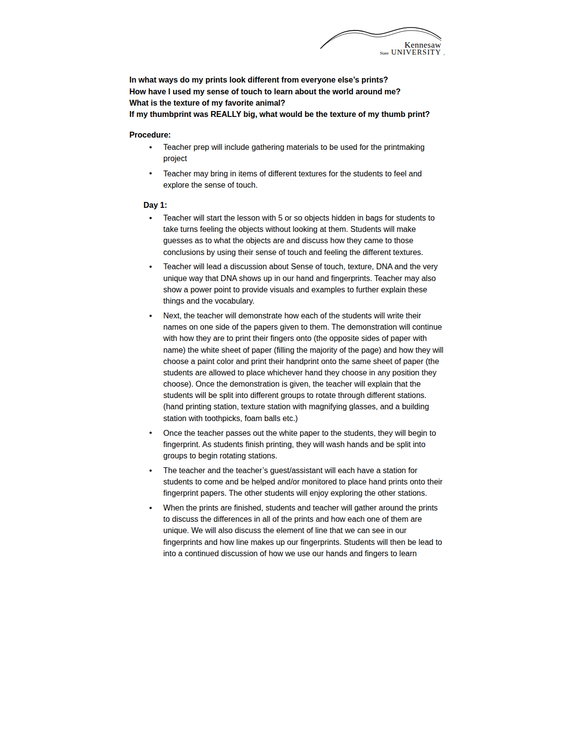Kennesaw State UNIVERSITY ®
In what ways do my prints look different from everyone else’s prints?
How have I used my sense of touch to learn about the world around me?
What is the texture of my favorite animal?
If my thumbprint was REALLY big, what would be the texture of my thumb print?
Procedure:
Teacher prep will include gathering materials to be used for the printmaking project
Teacher may bring in items of different textures for the students to feel and explore the sense of touch.
Day 1:
Teacher will start the lesson with 5 or so objects hidden in bags for students to take turns feeling the objects without looking at them. Students will make guesses as to what the objects are and discuss how they came to those conclusions by using their sense of touch and feeling the different textures.
Teacher will lead a discussion about Sense of touch, texture, DNA and the very unique way that DNA shows up in our hand and fingerprints. Teacher may also show a power point to provide visuals and examples to further explain these things and the vocabulary.
Next, the teacher will demonstrate how each of the students will write their names on one side of the papers given to them. The demonstration will continue with how they are to print their fingers onto (the opposite sides of paper with name) the white sheet of paper (filling the majority of the page) and how they will choose a paint color and print their handprint onto the same sheet of paper (the students are allowed to place whichever hand they choose in any position they choose). Once the demonstration is given, the teacher will explain that the students will be split into different groups to rotate through different stations. (hand printing station, texture station with magnifying glasses, and a building station with toothpicks, foam balls etc.)
Once the teacher passes out the white paper to the students, they will begin to fingerprint. As students finish printing, they will wash hands and be split into groups to begin rotating stations.
The teacher and the teacher’s guest/assistant will each have a station for students to come and be helped and/or monitored to place hand prints onto their fingerprint papers. The other students will enjoy exploring the other stations.
When the prints are finished, students and teacher will gather around the prints to discuss the differences in all of the prints and how each one of them are unique. We will also discuss the element of line that we can see in our fingerprints and how line makes up our fingerprints. Students will then be lead to into a continued discussion of how we use our hands and fingers to learn